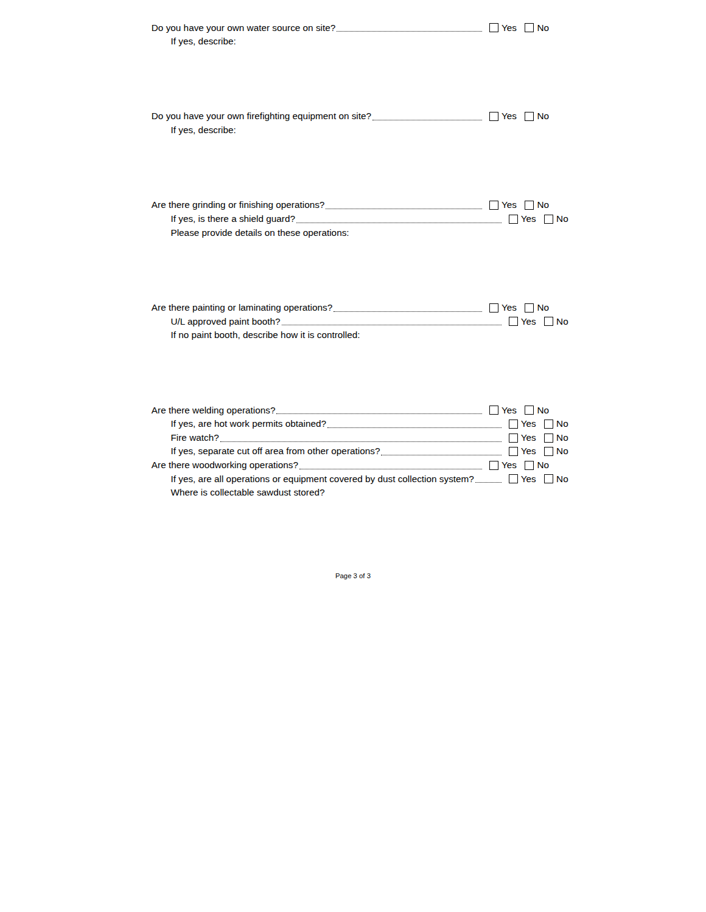Do you have your own water source on site? Yes No
If yes, describe:
Do you have your own firefighting equipment on site? Yes No
If yes, describe:
Are there grinding or finishing operations? Yes No
If yes, is there a shield guard? Yes No
Please provide details on these operations:
Are there painting or laminating operations? Yes No
U/L approved paint booth? Yes No
If no paint booth, describe how it is controlled:
Are there welding operations? Yes No
If yes, are hot work permits obtained? Yes No
Fire watch? Yes No
If yes, separate cut off area from other operations? Yes No
Are there woodworking operations? Yes No
If yes, are all operations or equipment covered by dust collection system? Yes No
Where is collectable sawdust stored?
Page 3 of 3